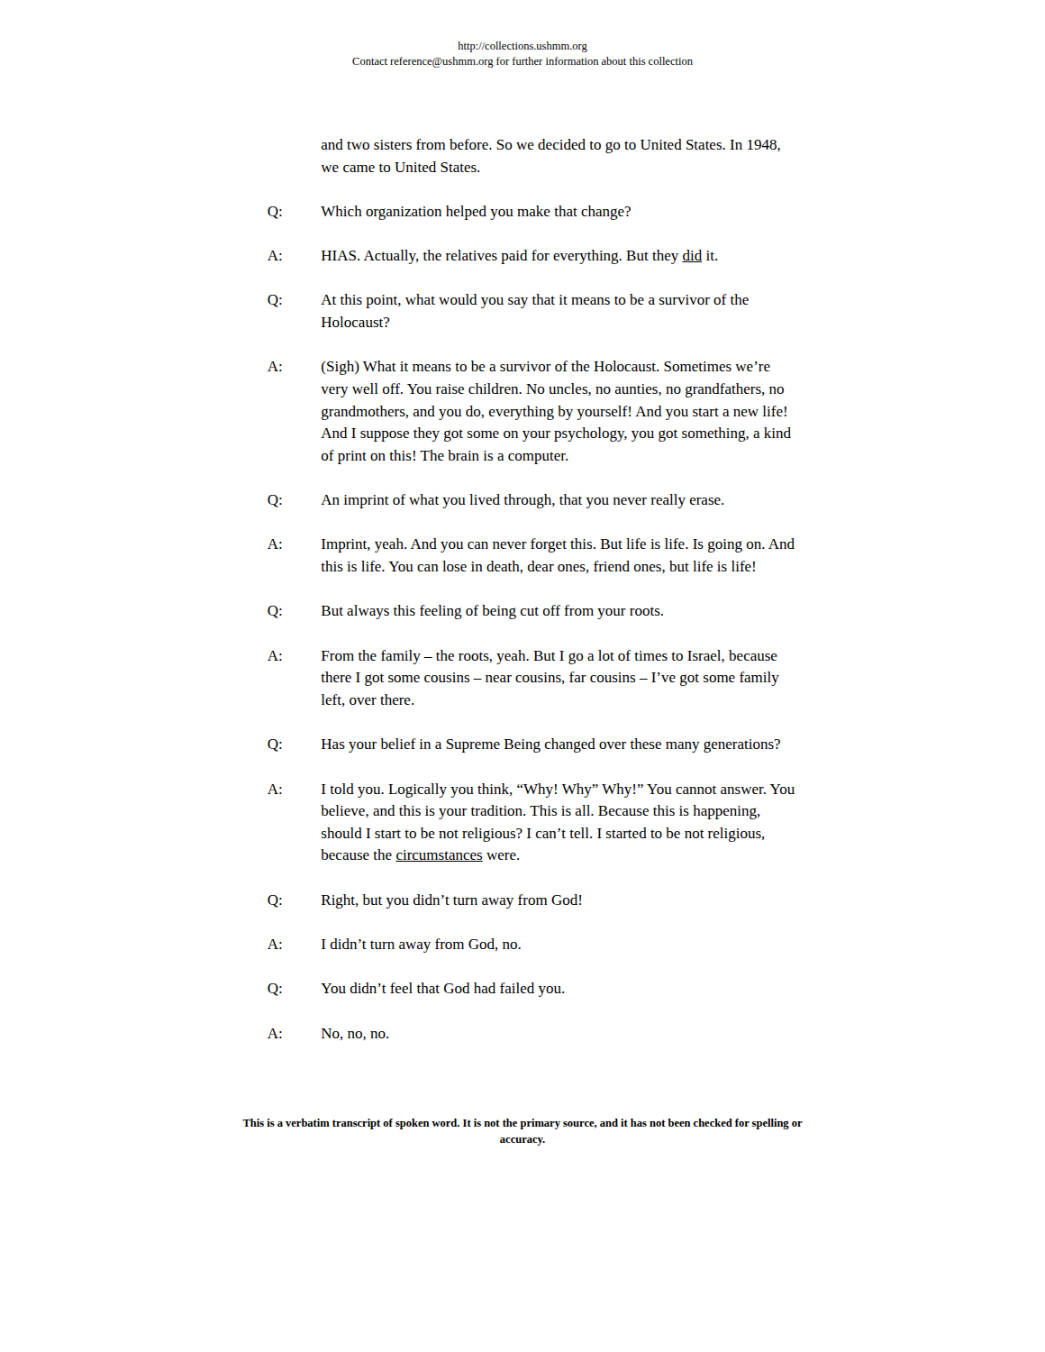http://collections.ushmm.org
Contact reference@ushmm.org for further information about this collection
and two sisters from before. So we decided to go to United States. In 1948, we came to United States.
Q:
Which organization helped you make that change?
A:
HIAS. Actually, the relatives paid for everything. But they did it.
Q:
At this point, what would you say that it means to be a survivor of the Holocaust?
A:
(Sigh) What it means to be a survivor of the Holocaust. Sometimes we’re very well off. You raise children. No uncles, no aunties, no grandfathers, no grandmothers, and you do, everything by yourself! And you start a new life! And I suppose they got some on your psychology, you got something, a kind of print on this! The brain is a computer.
Q:
An imprint of what you lived through, that you never really erase.
A:
Imprint, yeah. And you can never forget this. But life is life. Is going on. And this is life. You can lose in death, dear ones, friend ones, but life is life!
Q:
But always this feeling of being cut off from your roots.
A:
From the family – the roots, yeah. But I go a lot of times to Israel, because there I got some cousins – near cousins, far cousins – I’ve got some family left, over there.
Q:
Has your belief in a Supreme Being changed over these many generations?
A:
I told you. Logically you think, “Why! Why” Why!” You cannot answer. You believe, and this is your tradition. This is all. Because this is happening, should I start to be not religious? I can’t tell. I started to be not religious, because the circumstances were.
Q:
Right, but you didn’t turn away from God!
A:
I didn’t turn away from God, no.
Q:
You didn’t feel that God had failed you.
A:
No, no, no.
This is a verbatim transcript of spoken word. It is not the primary source, and it has not been checked for spelling or accuracy.